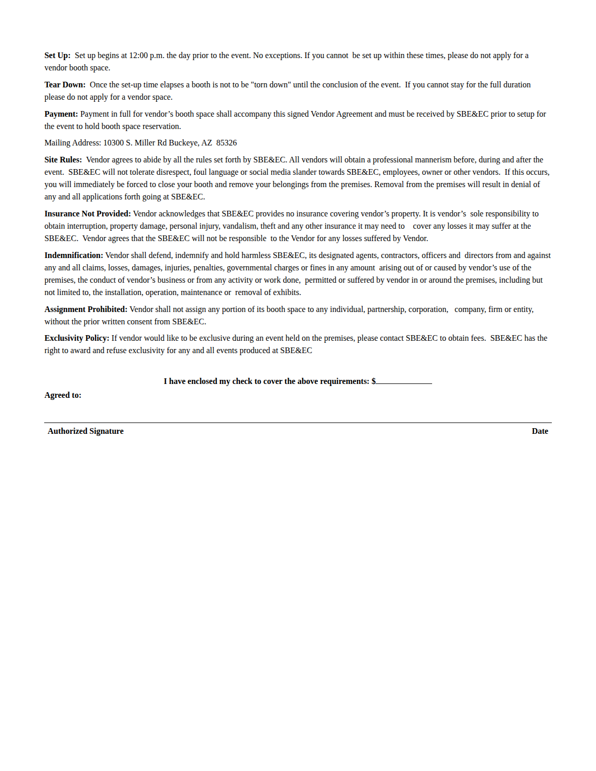Set Up: Set up begins at 12:00 p.m. the day prior to the event. No exceptions. If you cannot be set up within these times, please do not apply for a vendor booth space.
Tear Down: Once the set-up time elapses a booth is not to be "torn down" until the conclusion of the event. If you cannot stay for the full duration please do not apply for a vendor space.
Payment: Payment in full for vendor’s booth space shall accompany this signed Vendor Agreement and must be received by SBE&EC prior to setup for the event to hold booth space reservation.
Mailing Address: 10300 S. Miller Rd Buckeye, AZ 85326
Site Rules: Vendor agrees to abide by all the rules set forth by SBE&EC. All vendors will obtain a professional mannerism before, during and after the event. SBE&EC will not tolerate disrespect, foul language or social media slander towards SBE&EC, employees, owner or other vendors. If this occurs, you will immediately be forced to close your booth and remove your belongings from the premises. Removal from the premises will result in denial of any and all applications forth going at SBE&EC.
Insurance Not Provided: Vendor acknowledges that SBE&EC provides no insurance covering vendor’s property. It is vendor’s sole responsibility to obtain interruption, property damage, personal injury, vandalism, theft and any other insurance it may need to cover any losses it may suffer at the SBE&EC. Vendor agrees that the SBE&EC will not be responsible to the Vendor for any losses suffered by Vendor.
Indemnification: Vendor shall defend, indemnify and hold harmless SBE&EC, its designated agents, contractors, officers and directors from and against any and all claims, losses, damages, injuries, penalties, governmental charges or fines in any amount arising out of or caused by vendor’s use of the premises, the conduct of vendor’s business or from any activity or work done, permitted or suffered by vendor in or around the premises, including but not limited to, the installation, operation, maintenance or removal of exhibits.
Assignment Prohibited: Vendor shall not assign any portion of its booth space to any individual, partnership, corporation, company, firm or entity, without the prior written consent from SBE&EC.
Exclusivity Policy: If vendor would like to be exclusive during an event held on the premises, please contact SBE&EC to obtain fees. SBE&EC has the right to award and refuse exclusivity for any and all events produced at SBE&EC
I have enclosed my check to cover the above requirements: $
Agreed to:
Authorized Signature Date